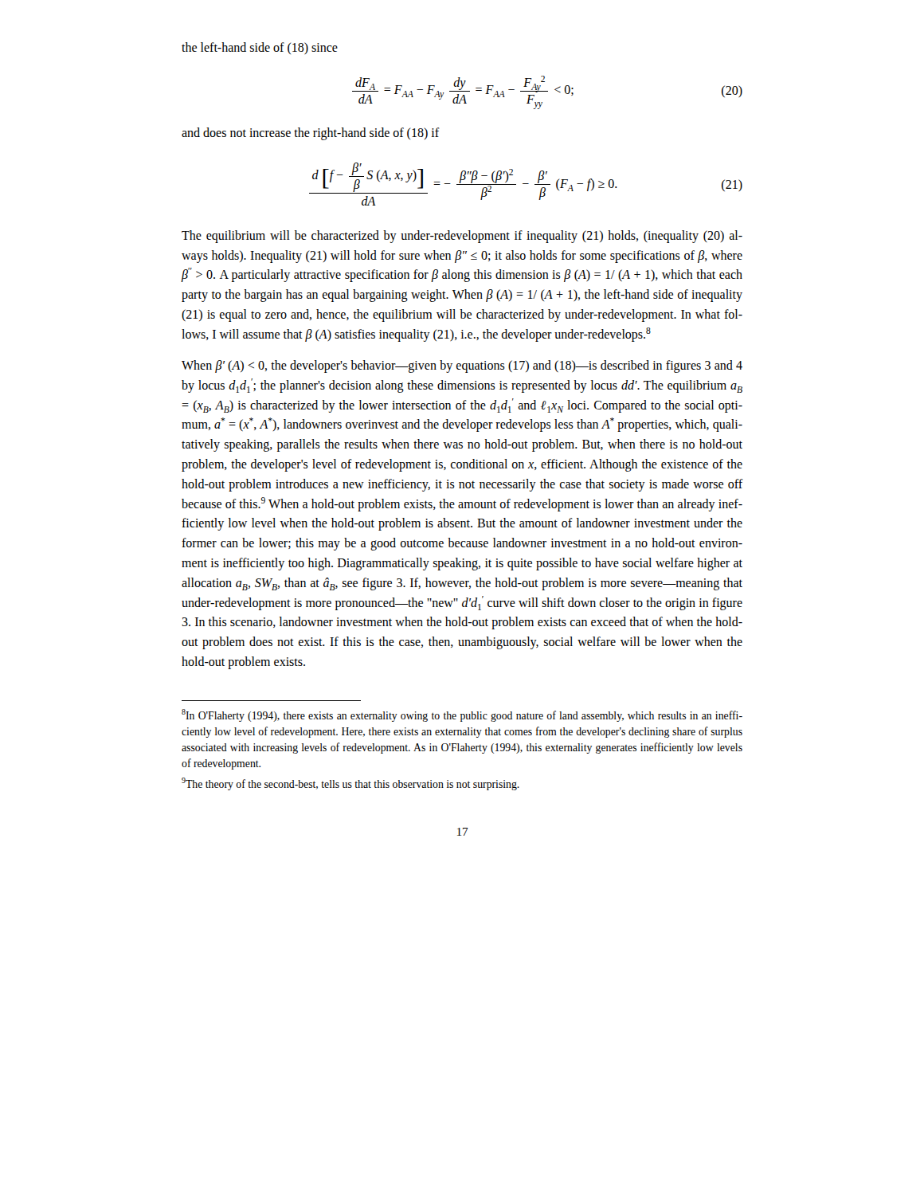the left-hand side of (18) since
dFA dA = FAA − FAy dy dA = FAA − FAy2 Fyy < 0;
(20)
and does not increase the right-hand side of (18) if
d [f − β′β S (A, x, y)] dA = − β″β − (β′)2 β2 − β′β (FA − f) ≥ 0.
(21)
The equilibrium will be characterized by under-redevelopment if inequality (21) holds, (inequality (20) always holds). Inequality (21) will hold for sure when β″ ≤ 0; it also holds for some specifications of β, where β′′ > 0. A particularly attractive specification for β along this dimension is β (A) = 1/ (A + 1), which that each party to the bargain has an equal bargaining weight. When β (A) = 1/ (A + 1), the left-hand side of inequality (21) is equal to zero and, hence, the equilibrium will be characterized by under-redevelopment. In what follows, I will assume that β (A) satisfies inequality (21), i.e., the developer under-redevelops.8
When β′ (A) < 0, the developer's behavior—given by equations (17) and (18)—is described in figures 3 and 4 by locus d1d1′; the planner's decision along these dimensions is represented by locus dd′. The equilibrium aB = (xB, AB) is characterized by the lower intersection of the d1d1′ and ℓ1xN loci. Compared to the social optimum, a* = (x*, A*), landowners overinvest and the developer redevelops less than A* properties, which, qualitatively speaking, parallels the results when there was no hold-out problem. But, when there is no hold-out problem, the developer's level of redevelopment is, conditional on x, efficient. Although the existence of the hold-out problem introduces a new inefficiency, it is not necessarily the case that society is made worse off because of this.9 When a hold-out problem exists, the amount of redevelopment is lower than an already inefficiently low level when the hold-out problem is absent. But the amount of landowner investment under the former can be lower; this may be a good outcome because landowner investment in a no hold-out environment is inefficiently too high. Diagrammatically speaking, it is quite possible to have social welfare higher at allocation aB, SWB, than at âB, see figure 3. If, however, the hold-out problem is more severe—meaning that under-redevelopment is more pronounced—the "new" d′d1′ curve will shift down closer to the origin in figure 3. In this scenario, landowner investment when the hold-out problem exists can exceed that of when the hold-out problem does not exist. If this is the case, then, unambiguously, social welfare will be lower when the hold-out problem exists.
8In O'Flaherty (1994), there exists an externality owing to the public good nature of land assembly, which results in an inefficiently low level of redevelopment. Here, there exists an externality that comes from the developer's declining share of surplus associated with increasing levels of redevelopment. As in O'Flaherty (1994), this externality generates inefficiently low levels of redevelopment.
9The theory of the second-best, tells us that this observation is not surprising.
17